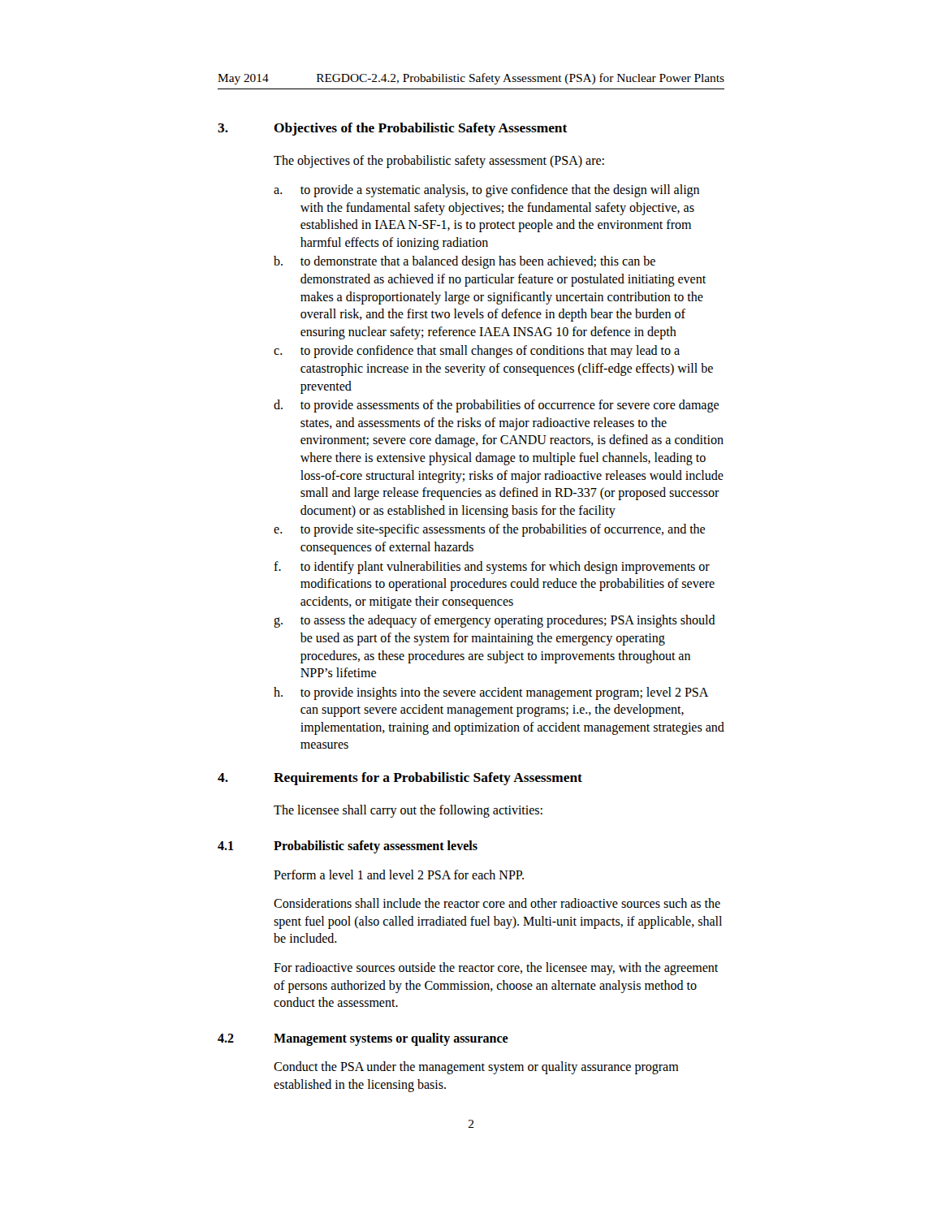May 2014
REGDOC-2.4.2, Probabilistic Safety Assessment (PSA) for Nuclear Power Plants
3. Objectives of the Probabilistic Safety Assessment
The objectives of the probabilistic safety assessment (PSA) are:
a. to provide a systematic analysis, to give confidence that the design will align with the fundamental safety objectives; the fundamental safety objective, as established in IAEA N-SF-1, is to protect people and the environment from harmful effects of ionizing radiation
b. to demonstrate that a balanced design has been achieved; this can be demonstrated as achieved if no particular feature or postulated initiating event makes a disproportionately large or significantly uncertain contribution to the overall risk, and the first two levels of defence in depth bear the burden of ensuring nuclear safety; reference IAEA INSAG 10 for defence in depth
c. to provide confidence that small changes of conditions that may lead to a catastrophic increase in the severity of consequences (cliff-edge effects) will be prevented
d. to provide assessments of the probabilities of occurrence for severe core damage states, and assessments of the risks of major radioactive releases to the environment; severe core damage, for CANDU reactors, is defined as a condition where there is extensive physical damage to multiple fuel channels, leading to loss-of-core structural integrity; risks of major radioactive releases would include small and large release frequencies as defined in RD-337 (or proposed successor document) or as established in licensing basis for the facility
e. to provide site-specific assessments of the probabilities of occurrence, and the consequences of external hazards
f. to identify plant vulnerabilities and systems for which design improvements or modifications to operational procedures could reduce the probabilities of severe accidents, or mitigate their consequences
g. to assess the adequacy of emergency operating procedures; PSA insights should be used as part of the system for maintaining the emergency operating procedures, as these procedures are subject to improvements throughout an NPP’s lifetime
h. to provide insights into the severe accident management program; level 2 PSA can support severe accident management programs; i.e., the development, implementation, training and optimization of accident management strategies and measures
4. Requirements for a Probabilistic Safety Assessment
The licensee shall carry out the following activities:
4.1 Probabilistic safety assessment levels
Perform a level 1 and level 2 PSA for each NPP.
Considerations shall include the reactor core and other radioactive sources such as the spent fuel pool (also called irradiated fuel bay). Multi-unit impacts, if applicable, shall be included.
For radioactive sources outside the reactor core, the licensee may, with the agreement of persons authorized by the Commission, choose an alternate analysis method to conduct the assessment.
4.2 Management systems or quality assurance
Conduct the PSA under the management system or quality assurance program established in the licensing basis.
2